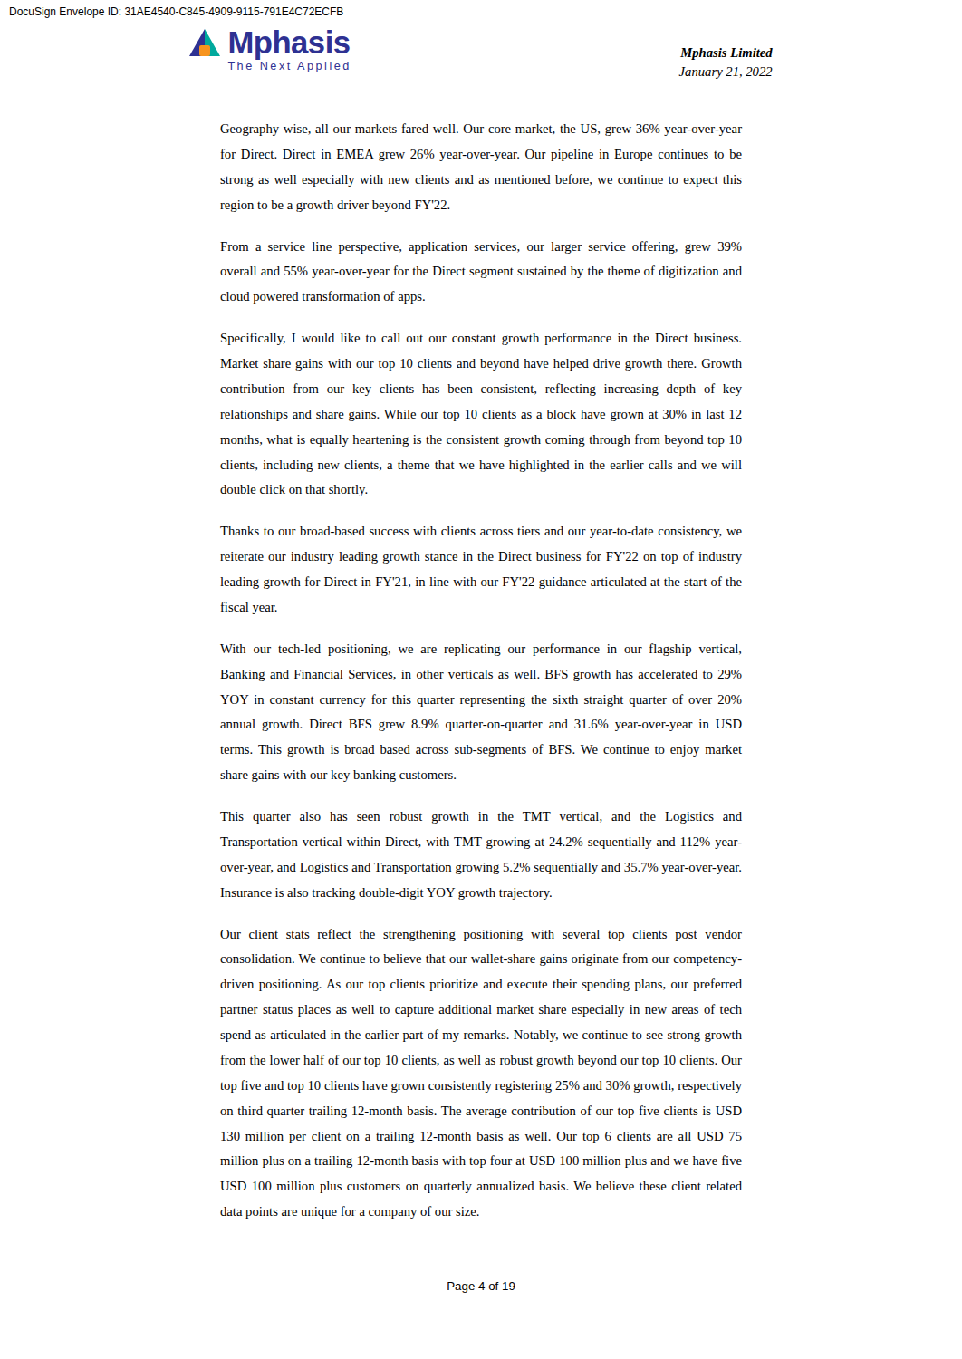DocuSign Envelope ID: 31AE4540-C845-4909-9115-791E4C72ECFB
Mphasis
The Next Applied
Mphasis Limited
January 21, 2022
Geography wise, all our markets fared well. Our core market, the US, grew 36% year-over-year for Direct. Direct in EMEA grew 26% year-over-year. Our pipeline in Europe continues to be strong as well especially with new clients and as mentioned before, we continue to expect this region to be a growth driver beyond FY'22.
From a service line perspective, application services, our larger service offering, grew 39% overall and 55% year-over-year for the Direct segment sustained by the theme of digitization and cloud powered transformation of apps.
Specifically, I would like to call out our constant growth performance in the Direct business. Market share gains with our top 10 clients and beyond have helped drive growth there. Growth contribution from our key clients has been consistent, reflecting increasing depth of key relationships and share gains. While our top 10 clients as a block have grown at 30% in last 12 months, what is equally heartening is the consistent growth coming through from beyond top 10 clients, including new clients, a theme that we have highlighted in the earlier calls and we will double click on that shortly.
Thanks to our broad-based success with clients across tiers and our year-to-date consistency, we reiterate our industry leading growth stance in the Direct business for FY'22 on top of industry leading growth for Direct in FY'21, in line with our FY'22 guidance articulated at the start of the fiscal year.
With our tech-led positioning, we are replicating our performance in our flagship vertical, Banking and Financial Services, in other verticals as well. BFS growth has accelerated to 29% YOY in constant currency for this quarter representing the sixth straight quarter of over 20% annual growth. Direct BFS grew 8.9% quarter-on-quarter and 31.6% year-over-year in USD terms. This growth is broad based across sub-segments of BFS. We continue to enjoy market share gains with our key banking customers.
This quarter also has seen robust growth in the TMT vertical, and the Logistics and Transportation vertical within Direct, with TMT growing at 24.2% sequentially and 112% year-over-year, and Logistics and Transportation growing 5.2% sequentially and 35.7% year-over-year. Insurance is also tracking double-digit YOY growth trajectory.
Our client stats reflect the strengthening positioning with several top clients post vendor consolidation. We continue to believe that our wallet-share gains originate from our competency-driven positioning. As our top clients prioritize and execute their spending plans, our preferred partner status places as well to capture additional market share especially in new areas of tech spend as articulated in the earlier part of my remarks. Notably, we continue to see strong growth from the lower half of our top 10 clients, as well as robust growth beyond our top 10 clients. Our top five and top 10 clients have grown consistently registering 25% and 30% growth, respectively on third quarter trailing 12-month basis. The average contribution of our top five clients is USD 130 million per client on a trailing 12-month basis as well. Our top 6 clients are all USD 75 million plus on a trailing 12-month basis with top four at USD 100 million plus and we have five USD 100 million plus customers on quarterly annualized basis. We believe these client related data points are unique for a company of our size.
Page 4 of 19